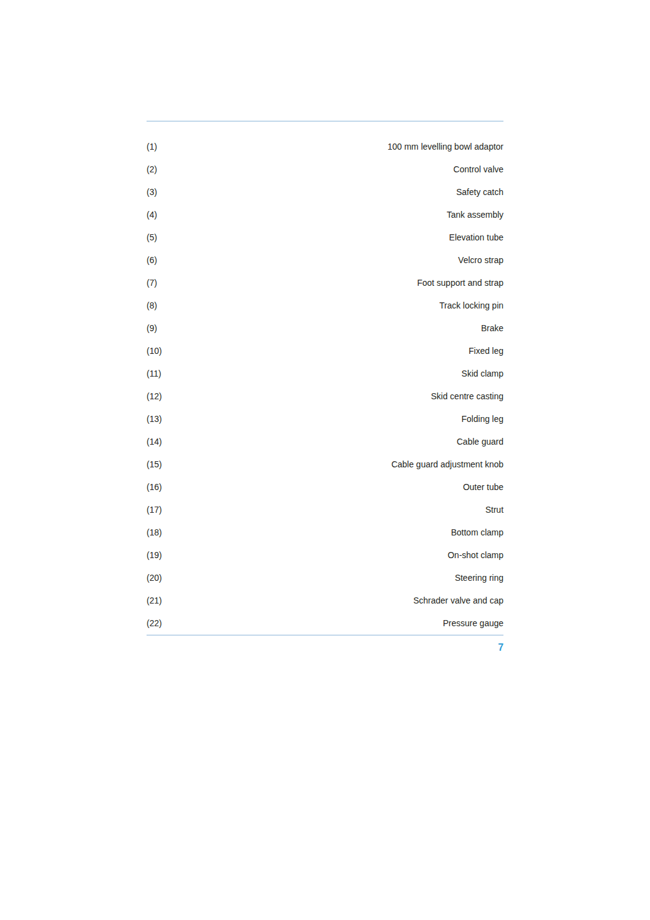| (1) | 100 mm levelling bowl adaptor |
| (2) | Control valve |
| (3) | Safety catch |
| (4) | Tank assembly |
| (5) | Elevation tube |
| (6) | Velcro strap |
| (7) | Foot support and strap |
| (8) | Track locking pin |
| (9) | Brake |
| (10) | Fixed leg |
| (11) | Skid clamp |
| (12) | Skid centre casting |
| (13) | Folding leg |
| (14) | Cable guard |
| (15) | Cable guard adjustment knob |
| (16) | Outer tube |
| (17) | Strut |
| (18) | Bottom clamp |
| (19) | On-shot clamp |
| (20) | Steering ring |
| (21) | Schrader valve and cap |
| (22) | Pressure gauge |
7